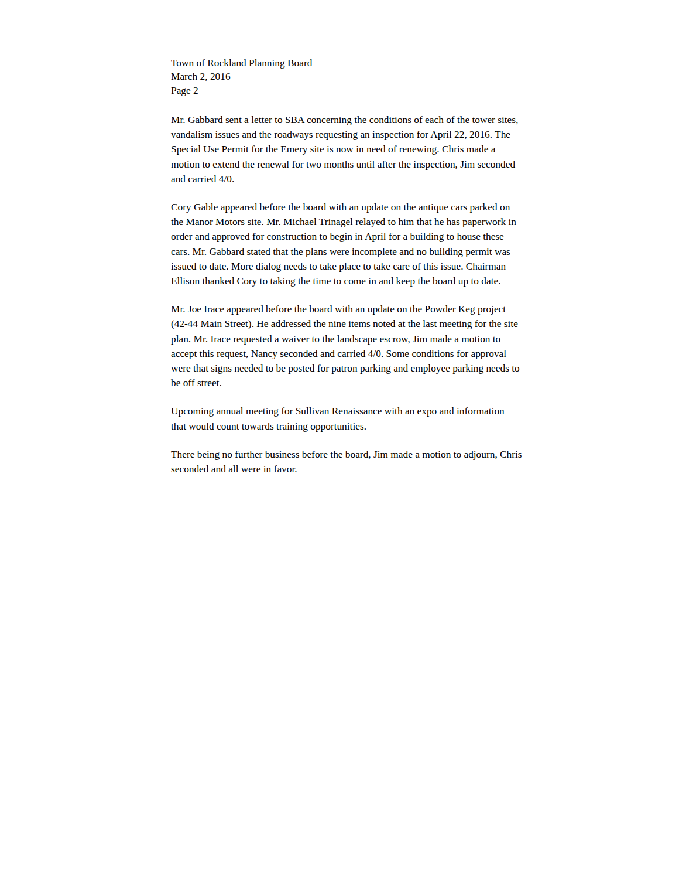Town of Rockland Planning Board
March 2, 2016
Page 2
Mr. Gabbard sent a letter to SBA concerning the conditions of each of the tower sites, vandalism issues and the roadways requesting an inspection for April 22, 2016. The Special Use Permit for the Emery site is now in need of renewing. Chris made a motion to extend the renewal for two months until after the inspection, Jim seconded and carried 4/0.
Cory Gable appeared before the board with an update on the antique cars parked on the Manor Motors site. Mr. Michael Trinagel relayed to him that he has paperwork in order and approved for construction to begin in April for a building to house these cars. Mr. Gabbard stated that the plans were incomplete and no building permit was issued to date. More dialog needs to take place to take care of this issue. Chairman Ellison thanked Cory to taking the time to come in and keep the board up to date.
Mr. Joe Irace appeared before the board with an update on the Powder Keg project (42-44 Main Street). He addressed the nine items noted at the last meeting for the site plan. Mr. Irace requested a waiver to the landscape escrow, Jim made a motion to accept this request, Nancy seconded and carried 4/0. Some conditions for approval were that signs needed to be posted for patron parking and employee parking needs to be off street.
Upcoming annual meeting for Sullivan Renaissance with an expo and information that would count towards training opportunities.
There being no further business before the board, Jim made a motion to adjourn, Chris seconded and all were in favor.